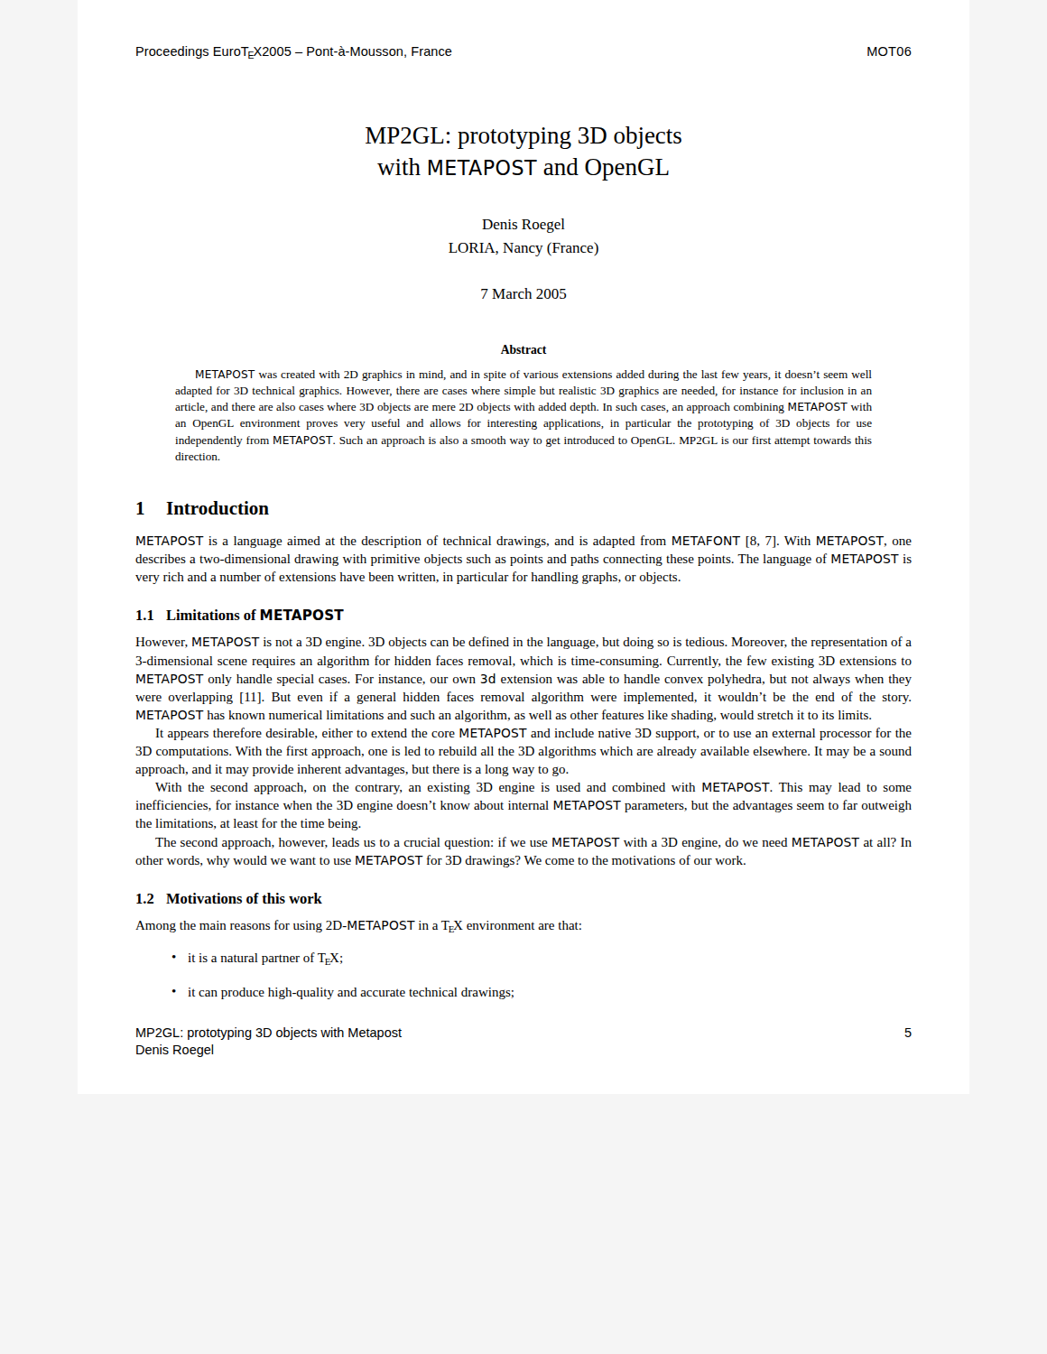Proceedings EuroTEX2005 – Pont-à-Mousson, France
MOT06
MP2GL: prototyping 3D objects
with METAPOST and OpenGL
Denis Roegel
LORIA, Nancy (France)
7 March 2005
Abstract
METAPOST was created with 2D graphics in mind, and in spite of various extensions added during the last few years, it doesn’t seem well adapted for 3D technical graphics. However, there are cases where simple but realistic 3D graphics are needed, for instance for inclusion in an article, and there are also cases where 3D objects are mere 2D objects with added depth. In such cases, an approach combining METAPOST with an OpenGL environment proves very useful and allows for interesting applications, in particular the prototyping of 3D objects for use independently from METAPOST. Such an approach is also a smooth way to get introduced to OpenGL. MP2GL is our first attempt towards this direction.
1 Introduction
METAPOST is a language aimed at the description of technical drawings, and is adapted from METAFONT [8, 7]. With METAPOST, one describes a two-dimensional drawing with primitive objects such as points and paths connecting these points. The language of METAPOST is very rich and a number of extensions have been written, in particular for handling graphs, or objects.
1.1 Limitations of METAPOST
However, METAPOST is not a 3D engine. 3D objects can be defined in the language, but doing so is tedious. Moreover, the representation of a 3-dimensional scene requires an algorithm for hidden faces removal, which is time-consuming. Currently, the few existing 3D extensions to METAPOST only handle special cases. For instance, our own 3d extension was able to handle convex polyhedra, but not always when they were overlapping [11]. But even if a general hidden faces removal algorithm were implemented, it wouldn’t be the end of the story. METAPOST has known numerical limitations and such an algorithm, as well as other features like shading, would stretch it to its limits.
It appears therefore desirable, either to extend the core METAPOST and include native 3D support, or to use an external processor for the 3D computations. With the first approach, one is led to rebuild all the 3D algorithms which are already available elsewhere. It may be a sound approach, and it may provide inherent advantages, but there is a long way to go.
With the second approach, on the contrary, an existing 3D engine is used and combined with METAPOST. This may lead to some inefficiencies, for instance when the 3D engine doesn’t know about internal METAPOST parameters, but the advantages seem to far outweigh the limitations, at least for the time being.
The second approach, however, leads us to a crucial question: if we use METAPOST with a 3D engine, do we need METAPOST at all? In other words, why would we want to use METAPOST for 3D drawings? We come to the motivations of our work.
1.2 Motivations of this work
Among the main reasons for using 2D-METAPOST in a TEX environment are that:
it is a natural partner of TEX;
it can produce high-quality and accurate technical drawings;
MP2GL: prototyping 3D objects with Metapost
Denis Roegel
5